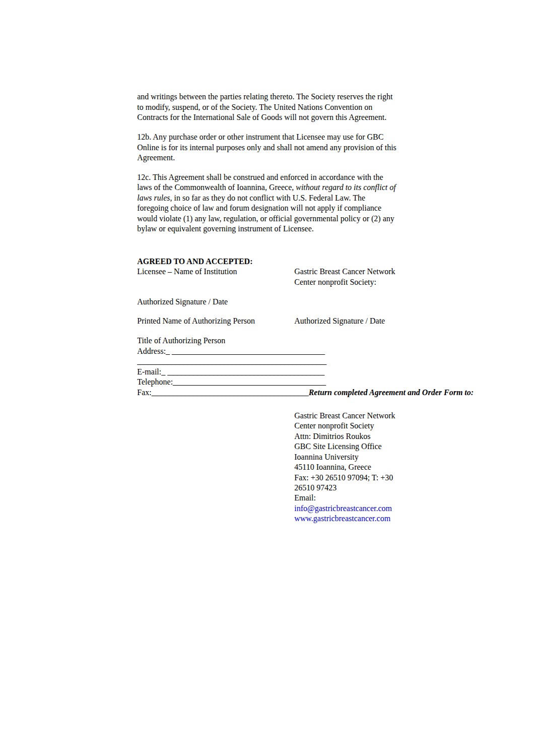and writings between the parties relating thereto. The Society reserves the right to modify, suspend, or of the Society. The United Nations Convention on Contracts for the International Sale of Goods will not govern this Agreement.
12b. Any purchase order or other instrument that Licensee may use for GBC Online is for its internal purposes only and shall not amend any provision of this Agreement.
12c. This Agreement shall be construed and enforced in accordance with the laws of the Commonwealth of Ioannina, Greece, without regard to its conflict of laws rules, in so far as they do not conflict with U.S. Federal Law. The foregoing choice of law and forum designation will not apply if compliance would violate (1) any law, regulation, or official governmental policy or (2) any bylaw or equivalent governing instrument of Licensee.
AGREED TO AND ACCEPTED:
Licensee – Name of Institution
Gastric Breast Cancer Network Center nonprofit Society:
Authorized Signature / Date
Printed Name of Authorizing Person
Authorized Signature / Date
Title of Authorizing Person
Address:_ ______________________________________
_______________________________________________
E-mail:_ _______________________________________
Telephone:______________________________________
Fax:_______________________________________Return completed Agreement and Order Form to:
Gastric Breast Cancer Network Center nonprofit Society
Attn: Dimitrios Roukos
GBC Site Licensing Office
Ioannina University
45110 Ioannina, Greece
Fax: +30 26510 97094; T: +30 26510 97423
Email: info@gastricbreastcancer.com
www.gastricbreastcancer.com